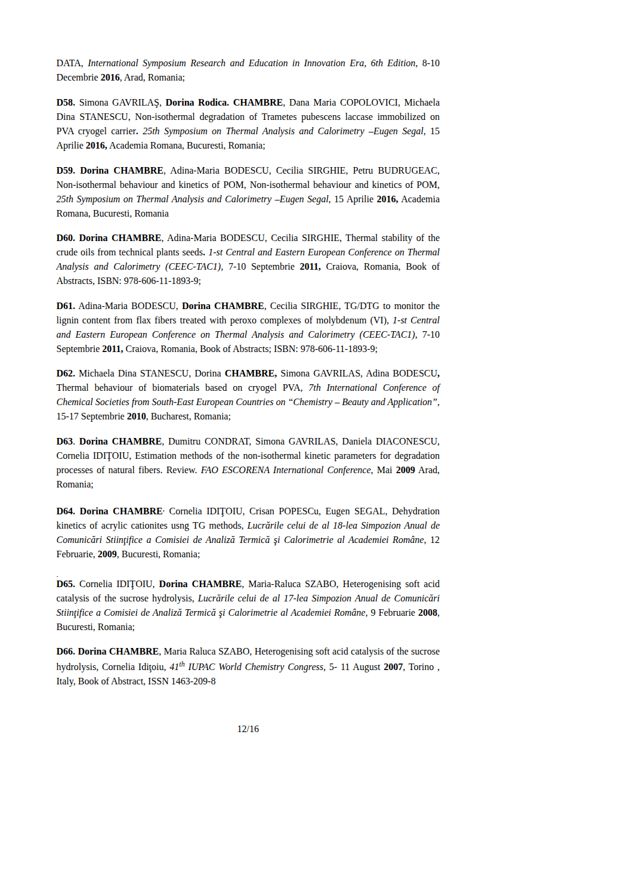DATA, International Symposium Research and Education in Innovation Era, 6th Edition, 8-10 Decembrie 2016, Arad, Romania;
D58. Simona GAVRILAŞ, Dorina Rodica. CHAMBRE, Dana Maria COPOLOVICI, Michaela Dina STANESCU, Non-isothermal degradation of Trametes pubescens laccase immobilized on PVA cryogel carrier. 25th Symposium on Thermal Analysis and Calorimetry –Eugen Segal, 15 Aprilie 2016, Academia Romana, Bucuresti, Romania;
D59. Dorina CHAMBRE, Adina-Maria BODESCU, Cecilia SIRGHIE, Petru BUDRUGEAC, Non-isothermal behaviour and kinetics of POM, Non-isothermal behaviour and kinetics of POM, 25th Symposium on Thermal Analysis and Calorimetry –Eugen Segal, 15 Aprilie 2016, Academia Romana, Bucuresti, Romania
D60. Dorina CHAMBRE, Adina-Maria BODESCU, Cecilia SIRGHIE, Thermal stability of the crude oils from technical plants seeds. 1-st Central and Eastern European Conference on Thermal Analysis and Calorimetry (CEEC-TAC1), 7-10 Septembrie 2011, Craiova, Romania, Book of Abstracts, ISBN: 978-606-11-1893-9;
D61. Adina-Maria BODESCU, Dorina CHAMBRE, Cecilia SIRGHIE, TG/DTG to monitor the lignin content from flax fibers treated with peroxo complexes of molybdenum (VI), 1-st Central and Eastern European Conference on Thermal Analysis and Calorimetry (CEEC-TAC1), 7-10 Septembrie 2011, Craiova, Romania, Book of Abstracts; ISBN: 978-606-11-1893-9;
D62. Michaela Dina STANESCU, Dorina CHAMBRE, Simona GAVRILAS, Adina BODESCU, Thermal behaviour of biomaterials based on cryogel PVA, 7th International Conference of Chemical Societies from South-East European Countries on “Chemistry – Beauty and Application”, 15-17 Septembrie 2010, Bucharest, Romania;
D63. Dorina CHAMBRE, Dumitru CONDRAT, Simona GAVRILAS, Daniela DIACONESCU, Cornelia IDIŢOIU, Estimation methods of the non-isothermal kinetic parameters for degradation processes of natural fibers. Review. FAO ESCORENA International Conference, Mai 2009 Arad, Romania;
D64. Dorina CHAMBRE, Cornelia IDIŢOIU, Crisan POPESCu, Eugen SEGAL, Dehydration kinetics of acrylic cationites usng TG methods, Lucrările celui de al 18-lea Simpozion Anual de Comunicări Stiinţifice a Comisiei de Analiză Termică şi Calorimetrie al Academiei Române, 12 Februarie, 2009, Bucuresti, Romania;
.
D65. Cornelia IDIŢOIU, Dorina CHAMBRE, Maria-Raluca SZABO, Heterogenising soft acid catalysis of the sucrose hydrolysis, Lucrările celui de al 17-lea Simpozion Anual de Comunicări Stiinţifice a Comisiei de Analiză Termică şi Calorimetrie al Academiei Române, 9 Februarie 2008, Bucuresti, Romania;
D66. Dorina CHAMBRE, Maria Raluca SZABO, Heterogenising soft acid catalysis of the sucrose hydrolysis, Cornelia Idiţoiu, 41th IUPAC World Chemistry Congress, 5- 11 August 2007, Torino , Italy, Book of Abstract, ISSN 1463-209-8
12/16